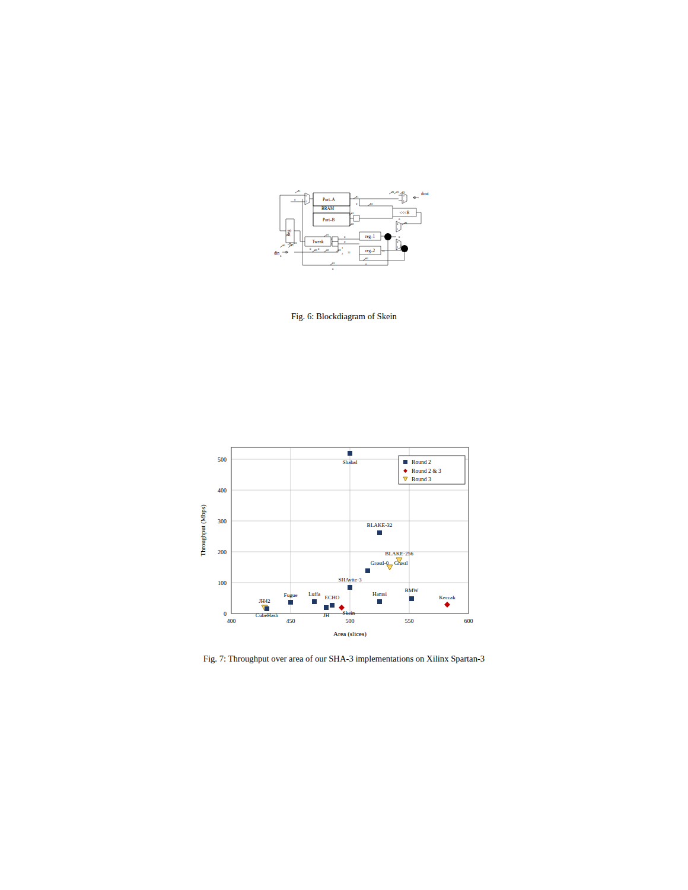dout 0 1 31 16 15 Port–A Port–B BRAM 0 1 31 0 Reg din 16 15 31 0 Tweak 31 0 0 63 32 reg–1 reg–2 32 <<<R 0 1 0 31 0 1 0 31 0 63 31 0 63 0 63 32 63 1 2 32 0 0
Fig. 6: Blockdiagram of Skein
0 100 200 300 400 500 400 450 500 550 600 Area (slices) Throughput (Mbps) Round 2 Round 2 & 3 Round 3 Shabal BLAKE-32 BLAKE-256 Grøstl-0 Grøstl SHAvite-3 Hamsi BMW Keccak JH42 CubeHash Fugue Luffa ECHO JH Skein
Fig. 7: Throughput over area of our SHA-3 implementations on Xilinx Spartan-3